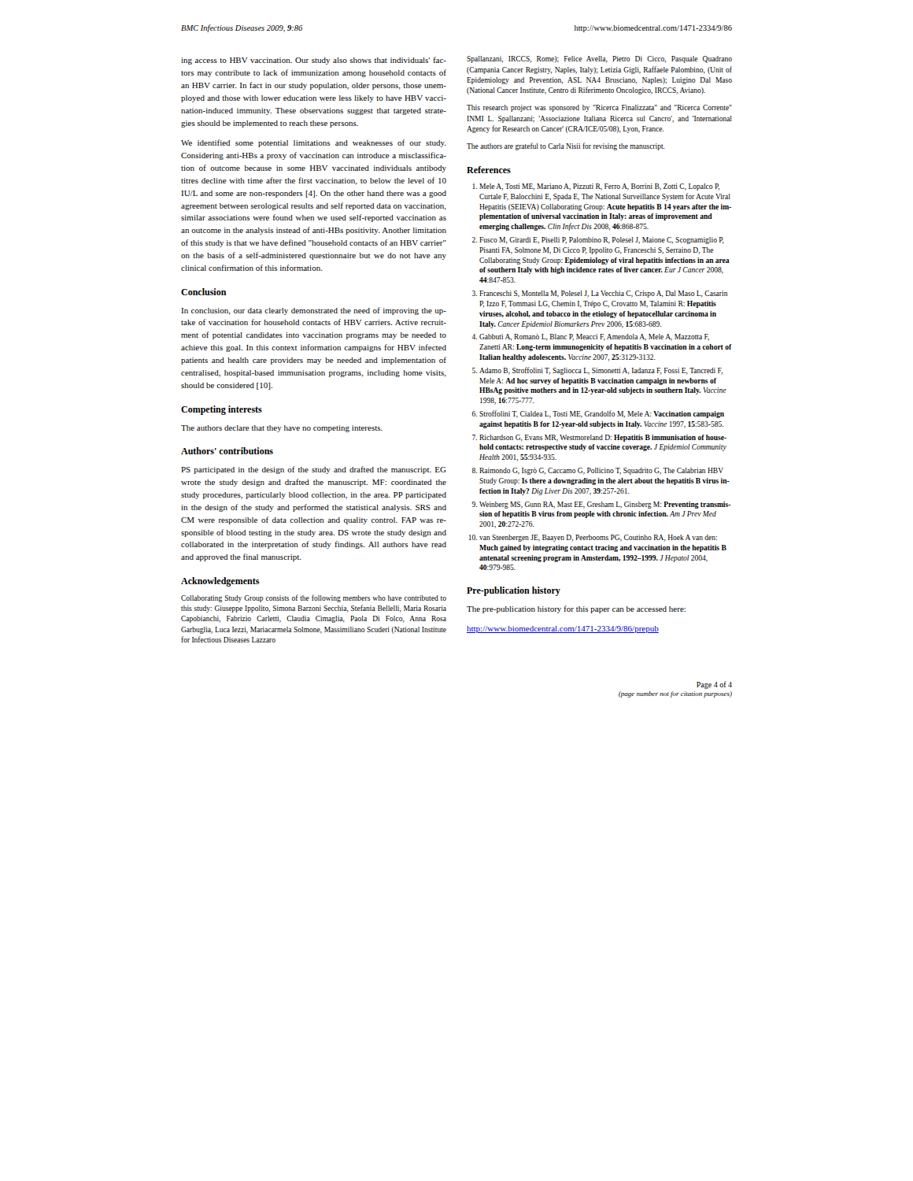BMC Infectious Diseases 2009, 9:86
http://www.biomedcentral.com/1471-2334/9/86
ing access to HBV vaccination. Our study also shows that individuals' factors may contribute to lack of immunization among household contacts of an HBV carrier. In fact in our study population, older persons, those unemployed and those with lower education were less likely to have HBV vaccination-induced immunity. These observations suggest that targeted strategies should be implemented to reach these persons.
We identified some potential limitations and weaknesses of our study. Considering anti-HBs a proxy of vaccination can introduce a misclassification of outcome because in some HBV vaccinated individuals antibody titres decline with time after the first vaccination, to below the level of 10 IU/L and some are non-responders [4]. On the other hand there was a good agreement between serological results and self reported data on vaccination, similar associations were found when we used self-reported vaccination as an outcome in the analysis instead of anti-HBs positivity. Another limitation of this study is that we have defined "household contacts of an HBV carrier" on the basis of a self-administered questionnaire but we do not have any clinical confirmation of this information.
Conclusion
In conclusion, our data clearly demonstrated the need of improving the uptake of vaccination for household contacts of HBV carriers. Active recruitment of potential candidates into vaccination programs may be needed to achieve this goal. In this context information campaigns for HBV infected patients and health care providers may be needed and implementation of centralised, hospital-based immunisation programs, including home visits, should be considered [10].
Competing interests
The authors declare that they have no competing interests.
Authors' contributions
PS participated in the design of the study and drafted the manuscript. EG wrote the study design and drafted the manuscript. MF: coordinated the study procedures, particularly blood collection, in the area. PP participated in the design of the study and performed the statistical analysis. SRS and CM were responsible of data collection and quality control. FAP was responsible of blood testing in the study area. DS wrote the study design and collaborated in the interpretation of study findings. All authors have read and approved the final manuscript.
Acknowledgements
Collaborating Study Group consists of the following members who have contributed to this study: Giuseppe Ippolito, Simona Barzoni Secchia, Stefania Bellelli, Maria Rosaria Capobianchi, Fabrizio Carletti, Claudia Cimaglia, Paola Di Folco, Anna Rosa Garbuglia, Luca Iezzi, Mariacarmela Solmone, Massimiliano Scuderi (National Institute for Infectious Diseases Lazzaro
Spallanzani, IRCCS, Rome); Felice Avella, Pietro Di Cicco, Pasquale Quadrano (Campania Cancer Registry, Naples, Italy); Letizia Gigli, Raffaele Palombino, (Unit of Epidemiology and Prevention, ASL NA4 Brusciano, Naples); Luigino Dal Maso (National Cancer Institute, Centro di Riferimento Oncologico, IRCCS, Aviano).
This research project was sponsored by "Ricerca Finalizzata" and "Ricerca Corrente" INMI L. Spallanzani; 'Associazione Italiana Ricerca sul Cancro', and 'International Agency for Research on Cancer' (CRA/ICE/05/08), Lyon, France.
The authors are grateful to Carla Nisii for revising the manuscript.
References
Mele A, Tosti ME, Mariano A, Pizzuti R, Ferro A, Borrini B, Zotti C, Lopalco P, Curtale F, Balocchini E, Spada E, The National Surveillance System for Acute Viral Hepatitis (SEIEVA) Collaborating Group: Acute hepatitis B 14 years after the implementation of universal vaccination in Italy: areas of improvement and emerging challenges. Clin Infect Dis 2008, 46:868-875.
Fusco M, Girardi E, Piselli P, Palombino R, Polesel J, Maione C, Scognamiglio P, Pisanti FA, Solmone M, Di Cicco P, Ippolito G, Franceschi S, Serraino D, The Collaborating Study Group: Epidemiology of viral hepatitis infections in an area of southern Italy with high incidence rates of liver cancer. Eur J Cancer 2008, 44:847-853.
Franceschi S, Montella M, Polesel J, La Vecchia C, Crispo A, Dal Maso L, Casarin P, Izzo F, Tommasi LG, Chemin I, Trépo C, Crovatto M, Talamini R: Hepatitis viruses, alcohol, and tobacco in the etiology of hepatocellular carcinoma in Italy. Cancer Epidemiol Biomarkers Prev 2006, 15:683-689.
Gabbuti A, Romanò L, Blanc P, Meacci F, Amendola A, Mele A, Mazzotta F, Zanetti AR: Long-term immunogenicity of hepatitis B vaccination in a cohort of Italian healthy adolescents. Vaccine 2007, 25:3129-3132.
Adamo B, Stroffolini T, Sagliocca L, Simonetti A, Iadanza F, Fossi E, Tancredi F, Mele A: Ad hoc survey of hepatitis B vaccination campaign in newborns of HBsAg positive mothers and in 12-year-old subjects in southern Italy. Vaccine 1998, 16:775-777.
Stroffolini T, Cialdea L, Tosti ME, Grandolfo M, Mele A: Vaccination campaign against hepatitis B for 12-year-old subjects in Italy. Vaccine 1997, 15:583-585.
Richardson G, Evans MR, Westmoreland D: Hepatitis B immunisation of household contacts: retrospective study of vaccine coverage. J Epidemiol Community Health 2001, 55:934-935.
Raimondo G, Isgrò G, Caccamo G, Pollicino T, Squadrito G, The Calabrian HBV Study Group: Is there a downgrading in the alert about the hepatitis B virus infection in Italy? Dig Liver Dis 2007, 39:257-261.
Weinberg MS, Gunn RA, Mast EE, Gresham L, Ginsberg M: Preventing transmission of hepatitis B virus from people with chronic infection. Am J Prev Med 2001, 20:272-276.
van Steenbergen JE, Baayen D, Peerbooms PG, Coutinho RA, Hoek A van den: Much gained by integrating contact tracing and vaccination in the hepatitis B antenatal screening program in Amsterdam, 1992–1999. J Hepatol 2004, 40:979-985.
Pre-publication history
The pre-publication history for this paper can be accessed here:
http://www.biomedcentral.com/1471-2334/9/86/prepub
Page 4 of 4
(page number not for citation purposes)